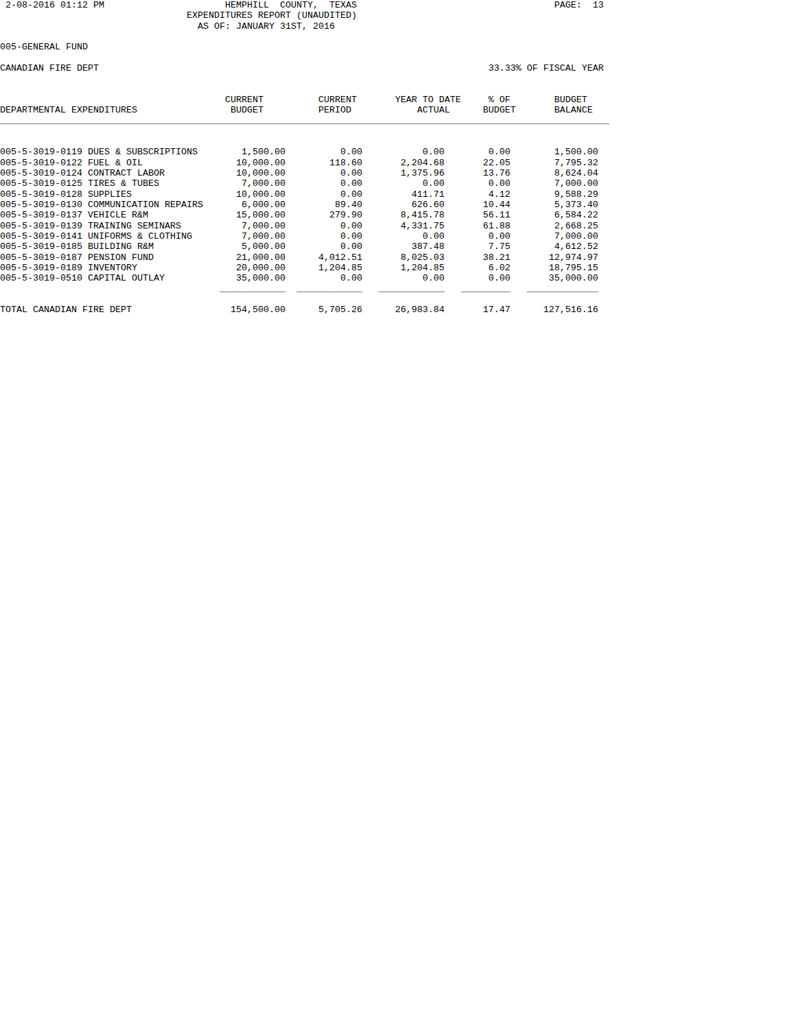2-08-2016 01:12 PM                      HEMPHILL  COUNTY,  TEXAS                                    PAGE:  13
                                  EXPENDITURES REPORT (UNAUDITED)
                                    AS OF: JANUARY 31ST, 2016

005-GENERAL FUND

CANADIAN FIRE DEPT                                                                       33.33% OF FISCAL YEAR


                                         CURRENT          CURRENT       YEAR TO DATE     % OF        BUDGET
DEPARTMENTAL EXPENDITURES                 BUDGET          PERIOD            ACTUAL      BUDGET       BALANCE
_______________________________________________________________________________________________________________


005-5-3019-0119 DUES & SUBSCRIPTIONS        1,500.00          0.00           0.00        0.00        1,500.00
005-5-3019-0122 FUEL & OIL                 10,000.00        118.60       2,204.68       22.05        7,795.32
005-5-3019-0124 CONTRACT LABOR             10,000.00          0.00       1,375.96       13.76        8,624.04
005-5-3019-0125 TIRES & TUBES               7,000.00          0.00           0.00        0.00        7,000.00
005-5-3019-0128 SUPPLIES                   10,000.00          0.00         411.71        4.12        9,588.29
005-5-3019-0130 COMMUNICATION REPAIRS       6,000.00         89.40         626.60       10.44        5,373.40
005-5-3019-0137 VEHICLE R&M                15,000.00        279.90       8,415.78       56.11        6,584.22
005-5-3019-0139 TRAINING SEMINARS           7,000.00          0.00       4,331.75       61.88        2,668.25
005-5-3019-0141 UNIFORMS & CLOTHING         7,000.00          0.00           0.00        0.00        7,000.00
005-5-3019-0185 BUILDING R&M                5,000.00          0.00         387.48        7.75        4,612.52
005-5-3019-0187 PENSION FUND               21,000.00      4,012.51       8,025.03       38.21       12,974.97
005-5-3019-0189 INVENTORY                  20,000.00      1,204.85       1,204.85        6.02       18,795.15
005-5-3019-0510 CAPITAL OUTLAY             35,000.00          0.00           0.00        0.00       35,000.00
                                        ____________  ____________   ____________   _________   _____________

TOTAL CANADIAN FIRE DEPT                  154,500.00      5,705.26      26,983.84       17.47      127,516.16